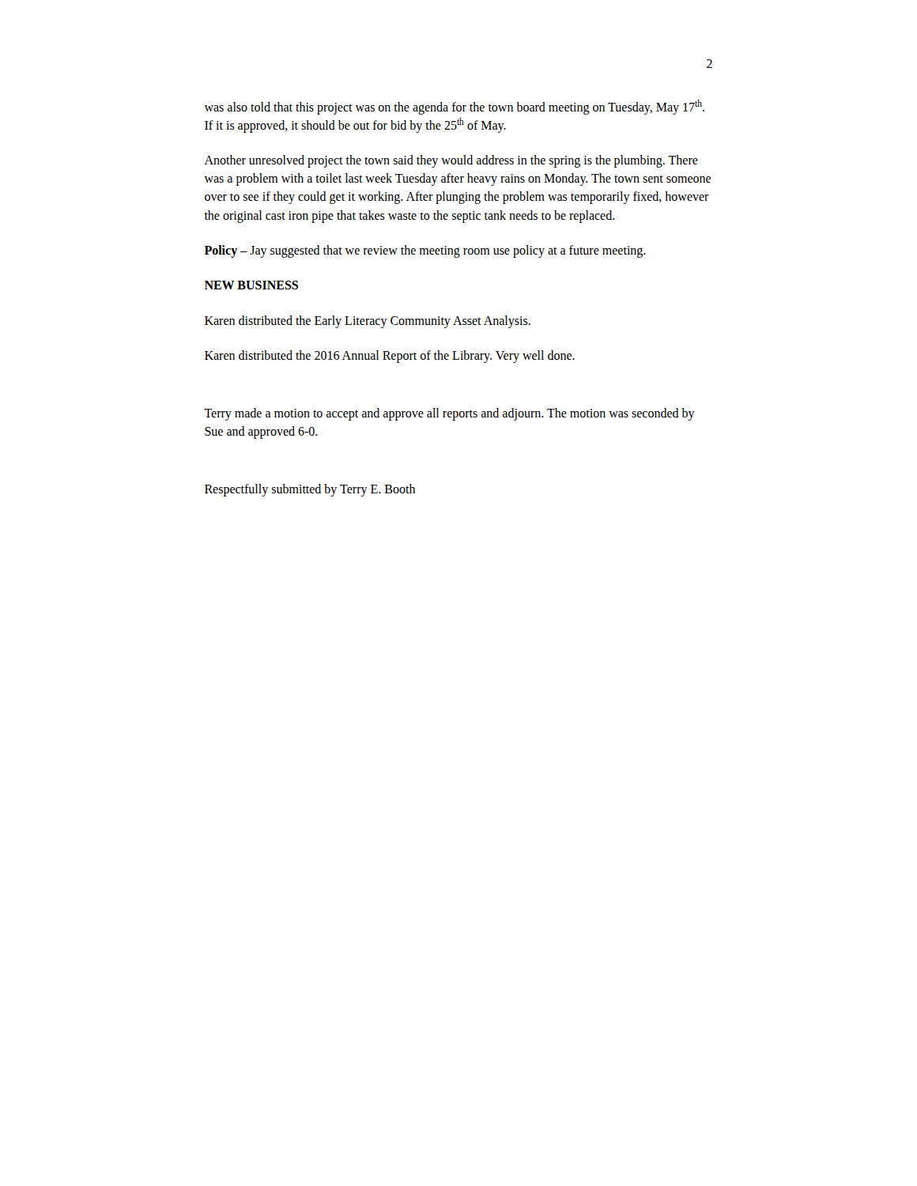2
was also told that this project was on the agenda for the town board meeting on Tuesday, May 17th. If it is approved, it should be out for bid by the 25th of May.
Another unresolved project the town said they would address in the spring is the plumbing. There was a problem with a toilet last week Tuesday after heavy rains on Monday. The town sent someone over to see if they could get it working. After plunging the problem was temporarily fixed, however the original cast iron pipe that takes waste to the septic tank needs to be replaced.
Policy – Jay suggested that we review the meeting room use policy at a future meeting.
NEW BUSINESS
Karen distributed the Early Literacy Community Asset Analysis.
Karen distributed the 2016 Annual Report of the Library. Very well done.
Terry made a motion to accept and approve all reports and adjourn. The motion was seconded by Sue and approved 6-0.
Respectfully submitted by Terry E. Booth